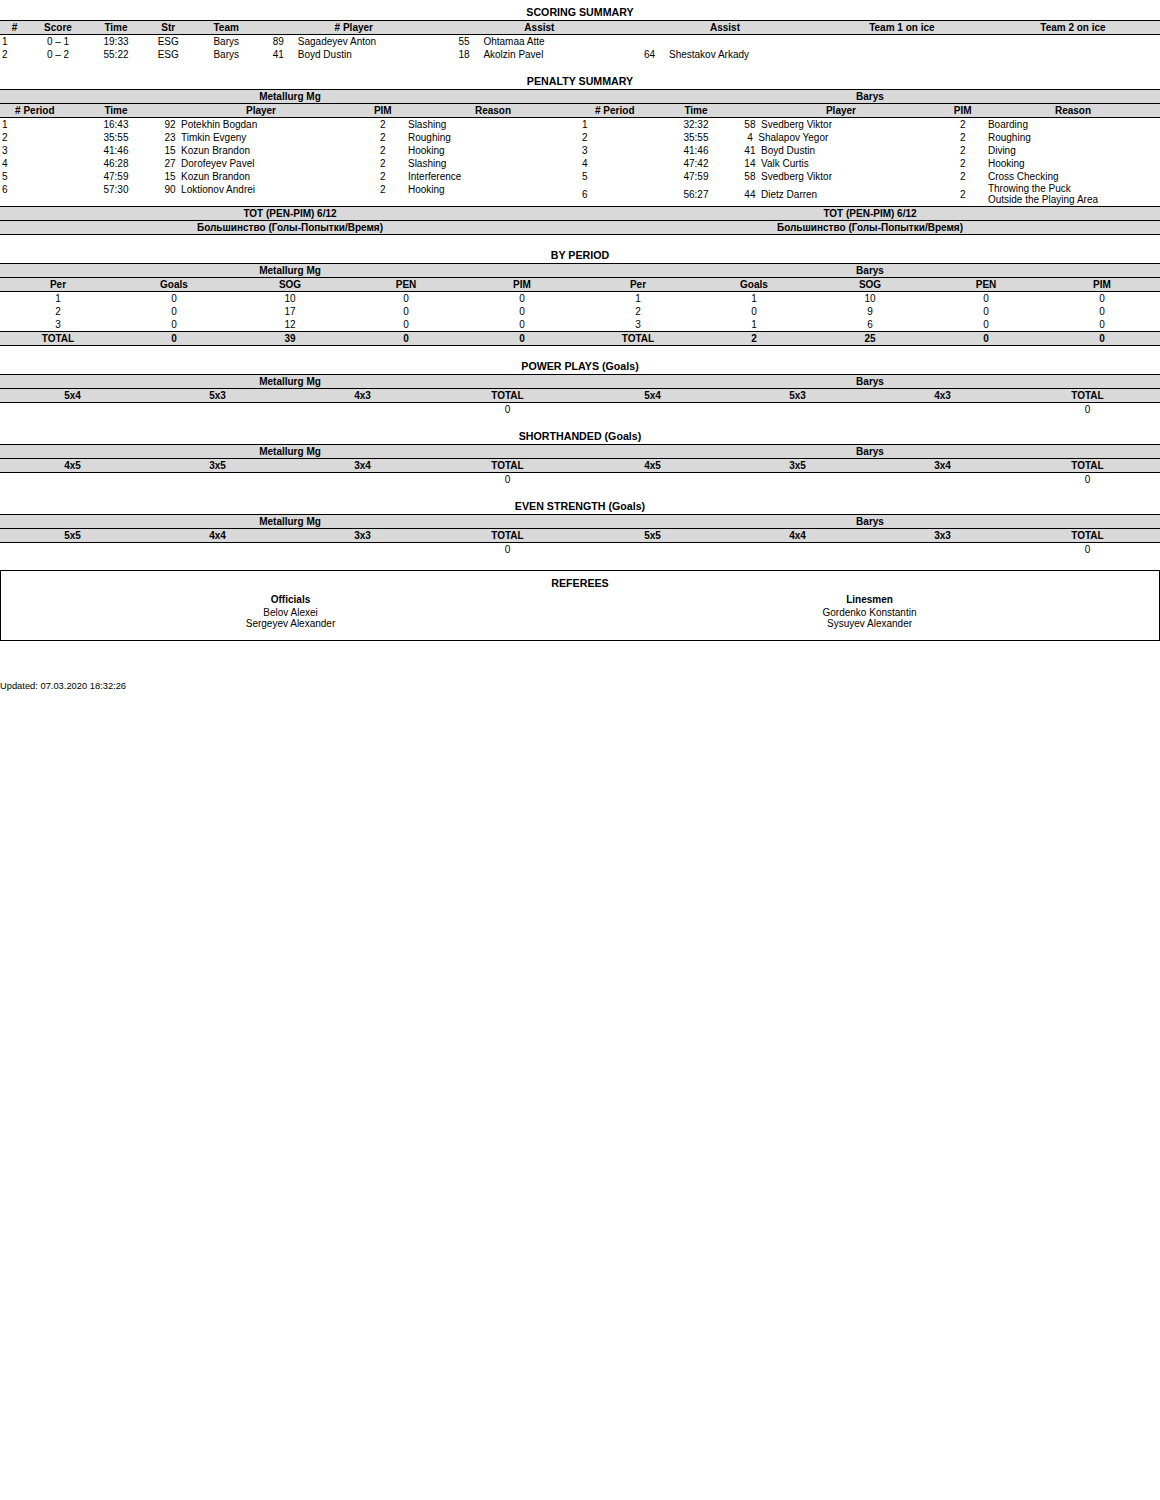SCORING SUMMARY
| # | Score | Time | Str | Team | # Player | Assist | Assist | Team 1 on ice | Team 2 on ice |
| 1 | 0 – 1 | 19:33 | ESG | Barys | 89 | Sagadeyev Anton | 55 | Ohtamaa Atte | | | | |
| 2 | 0 – 2 | 55:22 | ESG | Barys | 41 | Boyd Dustin | 18 | Akolzin Pavel | 64 | Shestakov Arkady | | |
PENALTY SUMMARY
| Metallurg Mg | Barys |
| # Period | Time | Player | PIM | Reason | # Period | Time | Player | PIM | Reason |
| 1 | 16:43 | 92 Potekhin Bogdan | 2 | Slashing | 1 | 32:32 | 58 Svedberg Viktor | 2 | Boarding |
| 2 | 35:55 | 23 Timkin Evgeny | 2 | Roughing | 2 | 35:55 | 4 Shalapov Yegor | 2 | Roughing |
| 3 | 41:46 | 15 Kozun Brandon | 2 | Hooking | 3 | 41:46 | 41 Boyd Dustin | 2 | Diving |
| 4 | 46:28 | 27 Dorofeyev Pavel | 2 | Slashing | 4 | 47:42 | 14 Valk Curtis | 2 | Hooking |
| 5 | 47:59 | 15 Kozun Brandon | 2 | Interference | 5 | 47:59 | 58 Svedberg Viktor | 2 | Cross Checking |
| 6 | 57:30 | 90 Loktionov Andrei | 2 | Hooking | 6 | 56:27 | 44 Dietz Darren | 2 | Throwing the Puck Outside the Playing Area |
| TOT (PEN-PIM) 6/12 | TOT (PEN-PIM) 6/12 |
| Большинство (Голы-Попытки/Время) | Большинство (Голы-Попытки/Время) |
BY PERIOD
| Metallurg Mg | Barys |
| Per | Goals | SOG | PEN | PIM | Per | Goals | SOG | PEN | PIM |
| 1 | 0 | 10 | 0 | 0 | 1 | 1 | 10 | 0 | 0 |
| 2 | 0 | 17 | 0 | 0 | 2 | 0 | 9 | 0 | 0 |
| 3 | 0 | 12 | 0 | 0 | 3 | 1 | 6 | 0 | 0 |
| TOTAL | 0 | 39 | 0 | 0 | TOTAL | 2 | 25 | 0 | 0 |
POWER PLAYS (Goals)
| Metallurg Mg | Barys |
| 5x4 | 5x3 | 4x3 | TOTAL | 5x4 | 5x3 | 4x3 | TOTAL |
| | | | 0 | | | | 0 |
SHORTHANDED (Goals)
| Metallurg Mg | Barys |
| 4x5 | 3x5 | 3x4 | TOTAL | 4x5 | 3x5 | 3x4 | TOTAL |
| | | | 0 | | | | 0 |
EVEN STRENGTH (Goals)
| Metallurg Mg | Barys |
| 5x5 | 4x4 | 3x3 | TOTAL | 5x5 | 4x4 | 3x3 | TOTAL |
| | | | 0 | | | | 0 |
REFEREES
| Officials Belov Alexei Sergeyev Alexander | Linesmen Gordenko Konstantin Sysuyev Alexander |
Updated: 07.03.2020 18:32:26